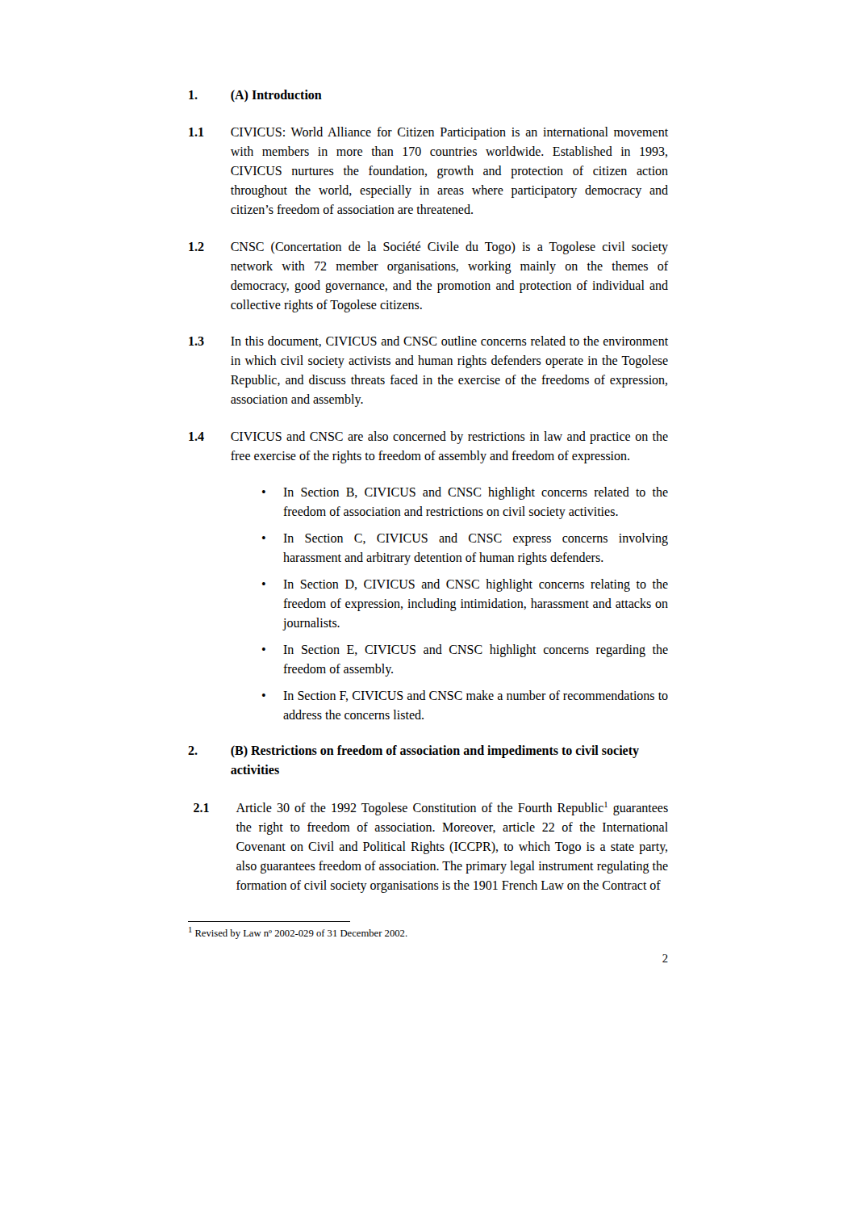1.
(A) Introduction
1.1
CIVICUS: World Alliance for Citizen Participation is an international movement with members in more than 170 countries worldwide. Established in 1993, CIVICUS nurtures the foundation, growth and protection of citizen action throughout the world, especially in areas where participatory democracy and citizen’s freedom of association are threatened.
1.2
CNSC (Concertation de la Société Civile du Togo) is a Togolese civil society network with 72 member organisations, working mainly on the themes of democracy, good governance, and the promotion and protection of individual and collective rights of Togolese citizens.
1.3
In this document, CIVICUS and CNSC outline concerns related to the environment in which civil society activists and human rights defenders operate in the Togolese Republic, and discuss threats faced in the exercise of the freedoms of expression, association and assembly.
1.4
CIVICUS and CNSC are also concerned by restrictions in law and practice on the free exercise of the rights to freedom of assembly and freedom of expression.
In Section B, CIVICUS and CNSC highlight concerns related to the freedom of association and restrictions on civil society activities.
In Section C, CIVICUS and CNSC express concerns involving harassment and arbitrary detention of human rights defenders.
In Section D, CIVICUS and CNSC highlight concerns relating to the freedom of expression, including intimidation, harassment and attacks on journalists.
In Section E, CIVICUS and CNSC highlight concerns regarding the freedom of assembly.
In Section F, CIVICUS and CNSC make a number of recommendations to address the concerns listed.
2.
(B) Restrictions on freedom of association and impediments to civil society activities
2.1
Article 30 of the 1992 Togolese Constitution of the Fourth Republic1 guarantees the right to freedom of association. Moreover, article 22 of the International Covenant on Civil and Political Rights (ICCPR), to which Togo is a state party, also guarantees freedom of association. The primary legal instrument regulating the formation of civil society organisations is the 1901 French Law on the Contract of
1 Revised by Law nº 2002-029 of 31 December 2002.
2